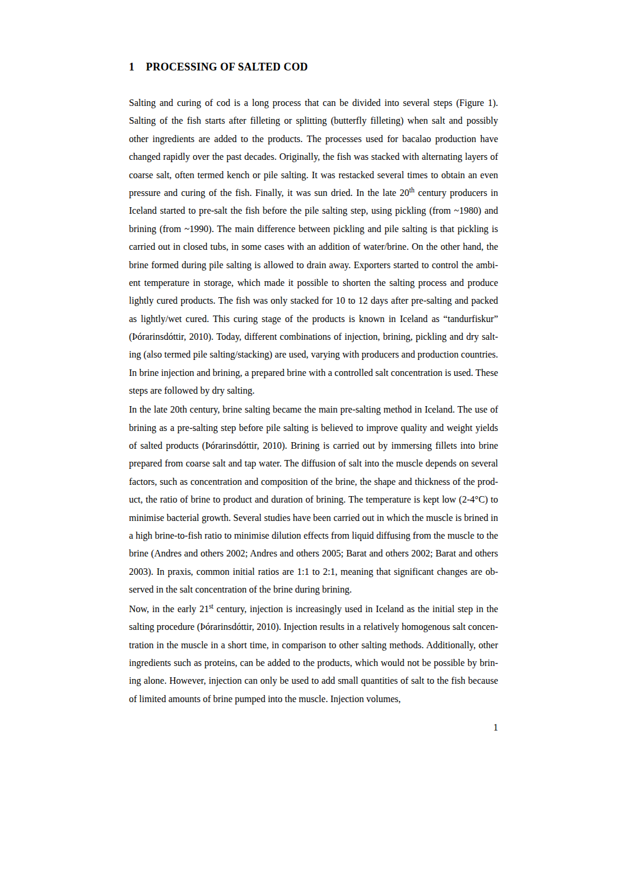1 PROCESSING OF SALTED COD
Salting and curing of cod is a long process that can be divided into several steps (Figure 1). Salting of the fish starts after filleting or splitting (butterfly filleting) when salt and possibly other ingredients are added to the products. The processes used for bacalao production have changed rapidly over the past decades. Originally, the fish was stacked with alternating layers of coarse salt, often termed kench or pile salting. It was restacked several times to obtain an even pressure and curing of the fish. Finally, it was sun dried. In the late 20th century producers in Iceland started to pre-salt the fish before the pile salting step, using pickling (from ~1980) and brining (from ~1990). The main difference between pickling and pile salting is that pickling is carried out in closed tubs, in some cases with an addition of water/brine. On the other hand, the brine formed during pile salting is allowed to drain away. Exporters started to control the ambient temperature in storage, which made it possible to shorten the salting process and produce lightly cured products. The fish was only stacked for 10 to 12 days after pre-salting and packed as lightly/wet cured. This curing stage of the products is known in Iceland as “tandurfiskur” (Þórarinsdóttir, 2010). Today, different combinations of injection, brining, pickling and dry salting (also termed pile salting/stacking) are used, varying with producers and production countries. In brine injection and brining, a prepared brine with a controlled salt concentration is used. These steps are followed by dry salting.
In the late 20th century, brine salting became the main pre-salting method in Iceland. The use of brining as a pre-salting step before pile salting is believed to improve quality and weight yields of salted products (Þórarinsdóttir, 2010). Brining is carried out by immersing fillets into brine prepared from coarse salt and tap water. The diffusion of salt into the muscle depends on several factors, such as concentration and composition of the brine, the shape and thickness of the product, the ratio of brine to product and duration of brining. The temperature is kept low (2-4°C) to minimise bacterial growth. Several studies have been carried out in which the muscle is brined in a high brine-to-fish ratio to minimise dilution effects from liquid diffusing from the muscle to the brine (Andres and others 2002; Andres and others 2005; Barat and others 2002; Barat and others 2003). In praxis, common initial ratios are 1:1 to 2:1, meaning that significant changes are observed in the salt concentration of the brine during brining.
Now, in the early 21st century, injection is increasingly used in Iceland as the initial step in the salting procedure (Þórarinsdóttir, 2010). Injection results in a relatively homogenous salt concentration in the muscle in a short time, in comparison to other salting methods. Additionally, other ingredients such as proteins, can be added to the products, which would not be possible by brining alone. However, injection can only be used to add small quantities of salt to the fish because of limited amounts of brine pumped into the muscle. Injection volumes,
1